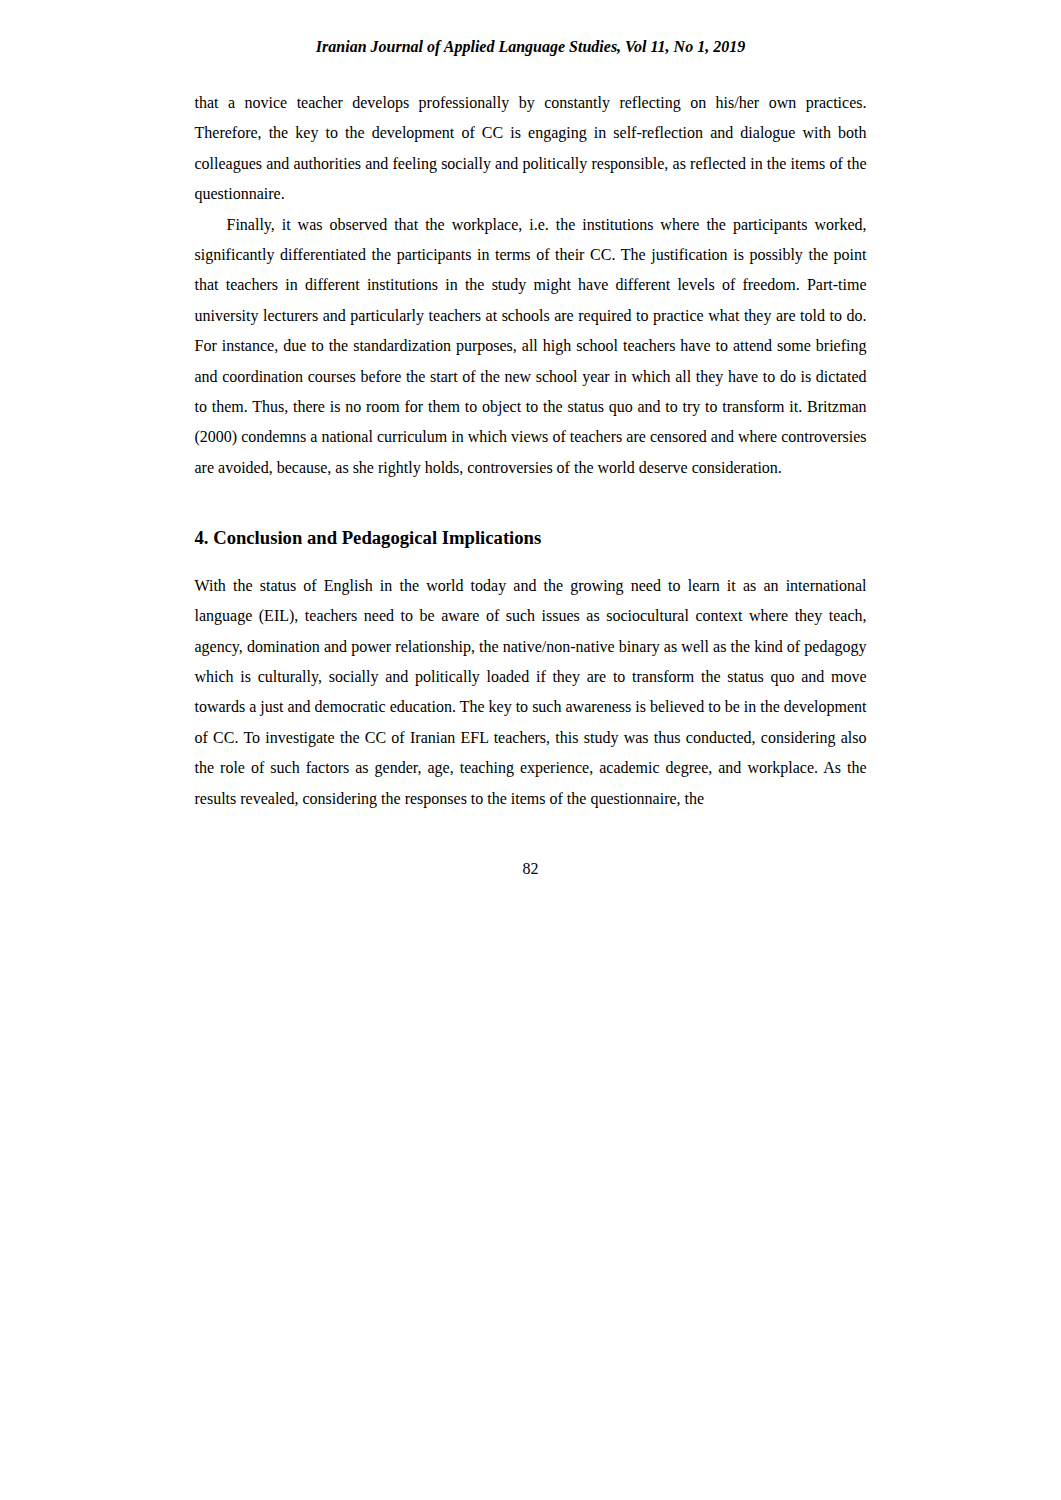Iranian Journal of Applied Language Studies, Vol 11, No 1, 2019
that a novice teacher develops professionally by constantly reflecting on his/her own practices. Therefore, the key to the development of CC is engaging in self-reflection and dialogue with both colleagues and authorities and feeling socially and politically responsible, as reflected in the items of the questionnaire.
Finally, it was observed that the workplace, i.e. the institutions where the participants worked, significantly differentiated the participants in terms of their CC. The justification is possibly the point that teachers in different institutions in the study might have different levels of freedom. Part-time university lecturers and particularly teachers at schools are required to practice what they are told to do. For instance, due to the standardization purposes, all high school teachers have to attend some briefing and coordination courses before the start of the new school year in which all they have to do is dictated to them. Thus, there is no room for them to object to the status quo and to try to transform it. Britzman (2000) condemns a national curriculum in which views of teachers are censored and where controversies are avoided, because, as she rightly holds, controversies of the world deserve consideration.
4. Conclusion and Pedagogical Implications
With the status of English in the world today and the growing need to learn it as an international language (EIL), teachers need to be aware of such issues as sociocultural context where they teach, agency, domination and power relationship, the native/non-native binary as well as the kind of pedagogy which is culturally, socially and politically loaded if they are to transform the status quo and move towards a just and democratic education. The key to such awareness is believed to be in the development of CC. To investigate the CC of Iranian EFL teachers, this study was thus conducted, considering also the role of such factors as gender, age, teaching experience, academic degree, and workplace. As the results revealed, considering the responses to the items of the questionnaire, the
82